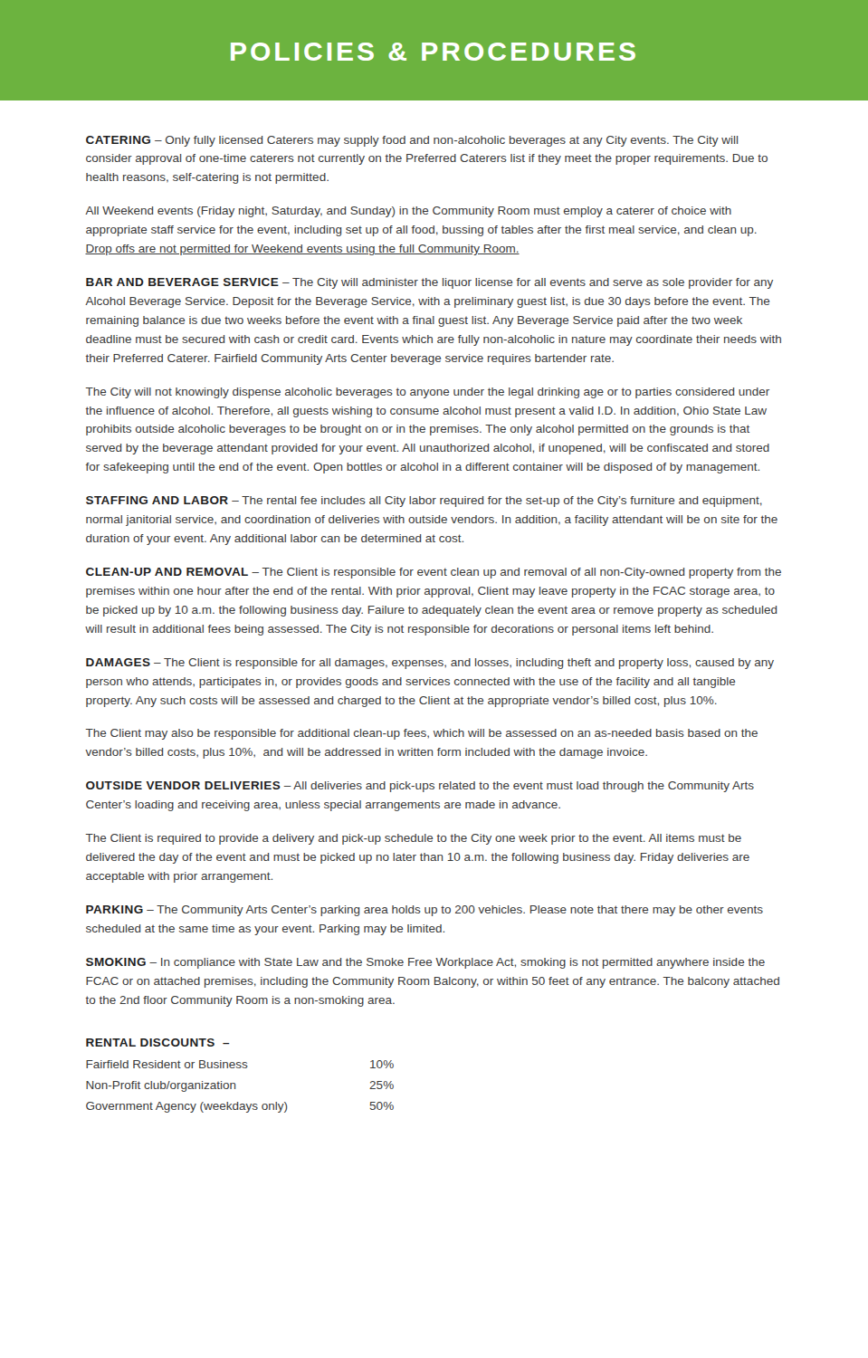Policies & Procedures
CATERING – Only fully licensed Caterers may supply food and non-alcoholic beverages at any City events. The City will consider approval of one-time caterers not currently on the Preferred Caterers list if they meet the proper requirements. Due to health reasons, self-catering is not permitted.
All Weekend events (Friday night, Saturday, and Sunday) in the Community Room must employ a caterer of choice with appropriate staff service for the event, including set up of all food, bussing of tables after the first meal service, and clean up. Drop offs are not permitted for Weekend events using the full Community Room.
BAR AND BEVERAGE SERVICE – The City will administer the liquor license for all events and serve as sole provider for any Alcohol Beverage Service. Deposit for the Beverage Service, with a preliminary guest list, is due 30 days before the event. The remaining balance is due two weeks before the event with a final guest list. Any Beverage Service paid after the two week deadline must be secured with cash or credit card. Events which are fully non-alcoholic in nature may coordinate their needs with their Preferred Caterer. Fairfield Community Arts Center beverage service requires bartender rate.
The City will not knowingly dispense alcoholic beverages to anyone under the legal drinking age or to parties considered under the influence of alcohol. Therefore, all guests wishing to consume alcohol must present a valid I.D. In addition, Ohio State Law prohibits outside alcoholic beverages to be brought on or in the premises. The only alcohol permitted on the grounds is that served by the beverage attendant provided for your event. All unauthorized alcohol, if unopened, will be confiscated and stored for safekeeping until the end of the event. Open bottles or alcohol in a different container will be disposed of by management.
STAFFING AND LABOR – The rental fee includes all City labor required for the set-up of the City’s furniture and equipment, normal janitorial service, and coordination of deliveries with outside vendors. In addition, a facility attendant will be on site for the duration of your event. Any additional labor can be determined at cost.
CLEAN-UP AND REMOVAL – The Client is responsible for event clean up and removal of all non-City-owned property from the premises within one hour after the end of the rental. With prior approval, Client may leave property in the FCAC storage area, to be picked up by 10 a.m. the following business day. Failure to adequately clean the event area or remove property as scheduled will result in additional fees being assessed. The City is not responsible for decorations or personal items left behind.
DAMAGES – The Client is responsible for all damages, expenses, and losses, including theft and property loss, caused by any person who attends, participates in, or provides goods and services connected with the use of the facility and all tangible property. Any such costs will be assessed and charged to the Client at the appropriate vendor’s billed cost, plus 10%.
The Client may also be responsible for additional clean-up fees, which will be assessed on an as-needed basis based on the vendor’s billed costs, plus 10%, and will be addressed in written form included with the damage invoice.
OUTSIDE VENDOR DELIVERIES – All deliveries and pick-ups related to the event must load through the Community Arts Center’s loading and receiving area, unless special arrangements are made in advance.
The Client is required to provide a delivery and pick-up schedule to the City one week prior to the event. All items must be delivered the day of the event and must be picked up no later than 10 a.m. the following business day. Friday deliveries are acceptable with prior arrangement.
PARKING – The Community Arts Center’s parking area holds up to 200 vehicles. Please note that there may be other events scheduled at the same time as your event. Parking may be limited.
SMOKING – In compliance with State Law and the Smoke Free Workplace Act, smoking is not permitted anywhere inside the FCAC or on attached premises, including the Community Room Balcony, or within 50 feet of any entrance. The balcony attached to the 2nd floor Community Room is a non-smoking area.
Rental Discounts –
| Fairfield Resident or Business | 10% |
| Non-Profit club/organization | 25% |
| Government Agency (weekdays only) | 50% |